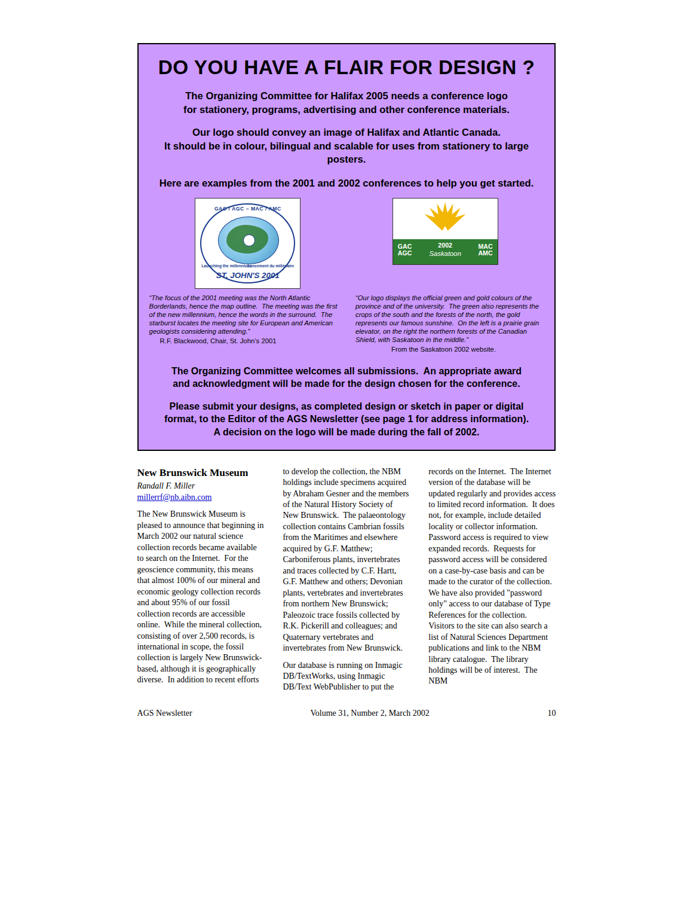DO YOU HAVE A FLAIR FOR DESIGN ?
The Organizing Committee for Halifax 2005 needs a conference logo
for stationery, programs, advertising and other conference materials.
Our logo should convey an image of Halifax and Atlantic Canada.
It should be in colour, bilingual and scalable for uses from stationery to large posters.
Here are examples from the 2001 and 2002 conferences to help you get started.
GAC / AGC – MAC / AMC
Launching the millennium
Lancement du millénaire
ST. JOHN'S 2001
GAC
AGC
2002
Saskatoon
MAC
AMC
“The focus of the 2001 meeting was the North Atlantic Borderlands, hence the map outline. The meeting was the first of the new millennium, hence the words in the surround. The starburst locates the meeting site for European and American geologists considering attending.” R.F. Blackwood, Chair, St. John’s 2001
“Our logo displays the official green and gold colours of the province and of the university. The green also represents the crops of the south and the forests of the north, the gold represents our famous sunshine. On the left is a prairie grain elevator, on the right the northern forests of the Canadian Shield, with Saskatoon in the middle.” From the Saskatoon 2002 website.
The Organizing Committee welcomes all submissions. An appropriate award
and acknowledgment will be made for the design chosen for the conference.
Please submit your designs, as completed design or sketch in paper or digital
format, to the Editor of the AGS Newsletter (see page 1 for address information).
A decision on the logo will be made during the fall of 2002.
New Brunswick Museum
Randall F. Miller
millerrf@nb.aibn.com
The New Brunswick Museum is pleased to announce that beginning in March 2002 our natural science collection records became available to search on the Internet. For the geoscience community, this means that almost 100% of our mineral and economic geology collection records and about 95% of our fossil collection records are accessible online. While the mineral collection, consisting of over 2,500 records, is international in scope, the fossil collection is largely New Brunswick-based, although it is geographically diverse. In addition to recent efforts to develop the collection, the NBM holdings include specimens acquired by Abraham Gesner and the members of the Natural History Society of New Brunswick. The palaeontology collection contains Cambrian fossils from the Maritimes and elsewhere acquired by G.F. Matthew; Carboniferous plants, invertebrates and traces collected by C.F. Hartt, G.F. Matthew and others; Devonian plants, vertebrates and invertebrates from northern New Brunswick; Paleozoic trace fossils collected by R.K. Pickerill and colleagues; and Quaternary vertebrates and invertebrates from New Brunswick.
Our database is running on Inmagic DB/TextWorks, using Inmagic DB/Text WebPublisher to put the records on the Internet. The Internet version of the database will be updated regularly and provides access to limited record information. It does not, for example, include detailed locality or collector information. Password access is required to view expanded records. Requests for password access will be considered on a case-by-case basis and can be made to the curator of the collection. We have also provided "password only" access to our database of Type References for the collection. Visitors to the site can also search a list of Natural Sciences Department publications and link to the NBM library catalogue. The library holdings will be of interest. The NBM
AGS Newsletter
Volume 31, Number 2, March 2002
10